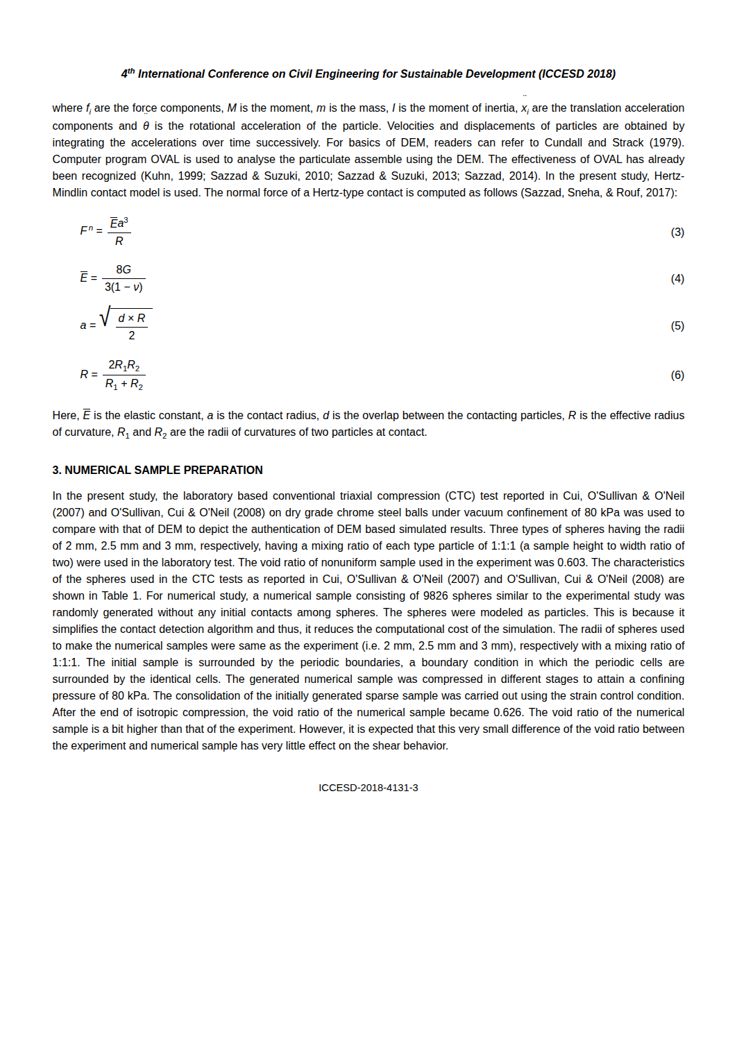4th International Conference on Civil Engineering for Sustainable Development (ICCESD 2018)
where fi are the force components, M is the moment, m is the mass, I is the moment of inertia, xi are the translation acceleration components and θ is the rotational acceleration of the particle. Velocities and displacements of particles are obtained by integrating the accelerations over time successively. For basics of DEM, readers can refer to Cundall and Strack (1979). Computer program OVAL is used to analyse the particulate assemble using the DEM. The effectiveness of OVAL has already been recognized (Kuhn, 1999; Sazzad & Suzuki, 2010; Sazzad & Suzuki, 2013; Sazzad, 2014). In the present study, Hertz-Mindlin contact model is used. The normal force of a Hertz-type contact is computed as follows (Sazzad, Sneha, & Rouf, 2017):
F n = Ea3 R
(3)
E = 8G 3(1 − ν)
(4)
a = √ d × R 2
(5)
R = 2R1R2 R1 + R2
(6)
Here, E is the elastic constant, a is the contact radius, d is the overlap between the contacting particles, R is the effective radius of curvature, R1 and R2 are the radii of curvatures of two particles at contact.
3. NUMERICAL SAMPLE PREPARATION
In the present study, the laboratory based conventional triaxial compression (CTC) test reported in Cui, O'Sullivan & O'Neil (2007) and O'Sullivan, Cui & O'Neil (2008) on dry grade chrome steel balls under vacuum confinement of 80 kPa was used to compare with that of DEM to depict the authentication of DEM based simulated results. Three types of spheres having the radii of 2 mm, 2.5 mm and 3 mm, respectively, having a mixing ratio of each type particle of 1:1:1 (a sample height to width ratio of two) were used in the laboratory test. The void ratio of nonuniform sample used in the experiment was 0.603. The characteristics of the spheres used in the CTC tests as reported in Cui, O'Sullivan & O'Neil (2007) and O'Sullivan, Cui & O'Neil (2008) are shown in Table 1. For numerical study, a numerical sample consisting of 9826 spheres similar to the experimental study was randomly generated without any initial contacts among spheres. The spheres were modeled as particles. This is because it simplifies the contact detection algorithm and thus, it reduces the computational cost of the simulation. The radii of spheres used to make the numerical samples were same as the experiment (i.e. 2 mm, 2.5 mm and 3 mm), respectively with a mixing ratio of 1:1:1. The initial sample is surrounded by the periodic boundaries, a boundary condition in which the periodic cells are surrounded by the identical cells. The generated numerical sample was compressed in different stages to attain a confining pressure of 80 kPa. The consolidation of the initially generated sparse sample was carried out using the strain control condition. After the end of isotropic compression, the void ratio of the numerical sample became 0.626. The void ratio of the numerical sample is a bit higher than that of the experiment. However, it is expected that this very small difference of the void ratio between the experiment and numerical sample has very little effect on the shear behavior.
ICCESD-2018-4131-3